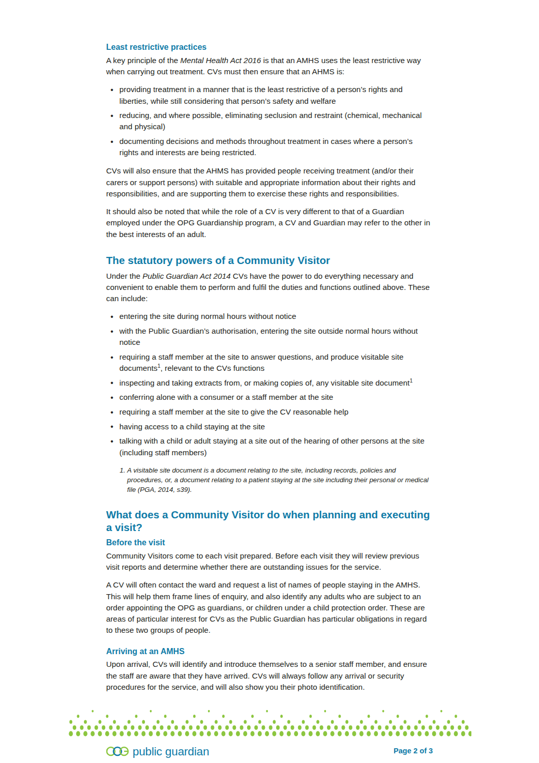Least restrictive practices
A key principle of the Mental Health Act 2016 is that an AMHS uses the least restrictive way when carrying out treatment. CVs must then ensure that an AHMS is:
providing treatment in a manner that is the least restrictive of a person’s rights and liberties, while still considering that person’s safety and welfare
reducing, and where possible, eliminating seclusion and restraint (chemical, mechanical and physical)
documenting decisions and methods throughout treatment in cases where a person’s rights and interests are being restricted.
CVs will also ensure that the AHMS has provided people receiving treatment (and/or their carers or support persons) with suitable and appropriate information about their rights and responsibilities, and are supporting them to exercise these rights and responsibilities.
It should also be noted that while the role of a CV is very different to that of a Guardian employed under the OPG Guardianship program, a CV and Guardian may refer to the other in the best interests of an adult.
The statutory powers of a Community Visitor
Under the Public Guardian Act 2014 CVs have the power to do everything necessary and convenient to enable them to perform and fulfil the duties and functions outlined above. These can include:
entering the site during normal hours without notice
with the Public Guardian’s authorisation, entering the site outside normal hours without notice
requiring a staff member at the site to answer questions, and produce visitable site documents1, relevant to the CVs functions
inspecting and taking extracts from, or making copies of, any visitable site document1
conferring alone with a consumer or a staff member at the site
requiring a staff member at the site to give the CV reasonable help
having access to a child staying at the site
talking with a child or adult staying at a site out of the hearing of other persons at the site (including staff members)
A visitable site document is a document relating to the site, including records, policies and procedures, or, a document relating to a patient staying at the site including their personal or medical file (PGA, 2014, s39).
What does a Community Visitor do when planning and executing a visit?
Before the visit
Community Visitors come to each visit prepared. Before each visit they will review previous visit reports and determine whether there are outstanding issues for the service.
A CV will often contact the ward and request a list of names of people staying in the AMHS. This will help them frame lines of enquiry, and also identify any adults who are subject to an order appointing the OPG as guardians, or children under a child protection order. These are areas of particular interest for CVs as the Public Guardian has particular obligations in regard to these two groups of people.
Arriving at an AMHS
Upon arrival, CVs will identify and introduce themselves to a senior staff member, and ensure the staff are aware that they have arrived. CVs will always follow any arrival or security procedures for the service, and will also show you their photo identification.
public guardian
Page 2 of 3